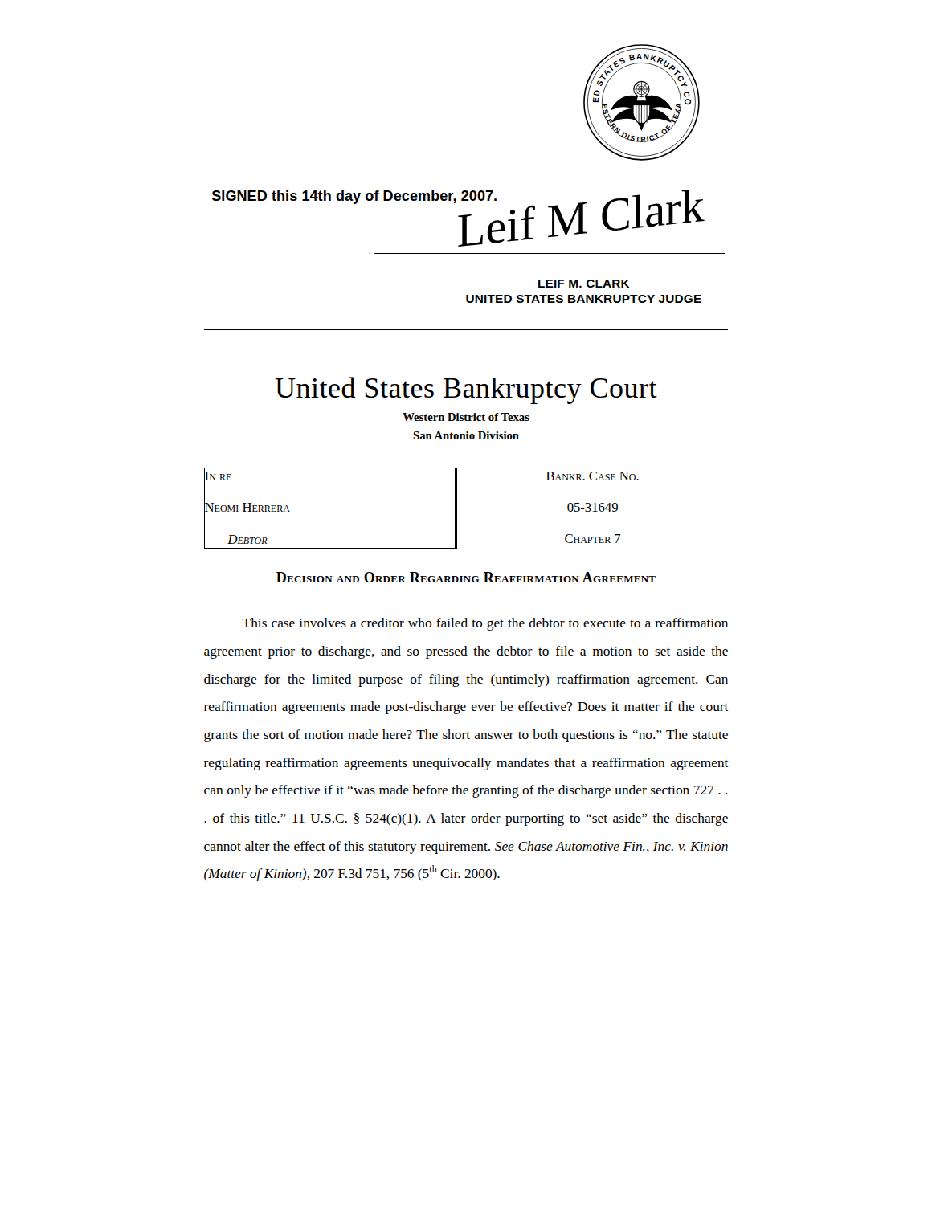UNITED STATES BANKRUPTCY COURT WESTERN DISTRICT OF TEXAS
SIGNED this 14th day of December, 2007.
Leif M Clark
LEIF M. CLARK
UNITED STATES BANKRUPTCY JUDGE
United States Bankruptcy Court
Western District of Texas
San Antonio Division
| I n re Neomi Herrera Debtor | Bankr. Case No. 05-31649 Chapter 7 |
Decision and Order Regarding Reaffirmation Agreement
This case involves a creditor who failed to get the debtor to execute to a reaffirmation agreement prior to discharge, and so pressed the debtor to file a motion to set aside the discharge for the limited purpose of filing the (untimely) reaffirmation agreement. Can reaffirmation agreements made post-discharge ever be effective? Does it matter if the court grants the sort of motion made here? The short answer to both questions is “no.” The statute regulating reaffirmation agreements unequivocally mandates that a reaffirmation agreement can only be effective if it “was made before the granting of the discharge under section 727 . . . of this title.” 11 U.S.C. § 524(c)(1). A later order purporting to “set aside” the discharge cannot alter the effect of this statutory requirement. See Chase Automotive Fin., Inc. v. Kinion (Matter of Kinion), 207 F.3d 751, 756 (5th Cir. 2000).